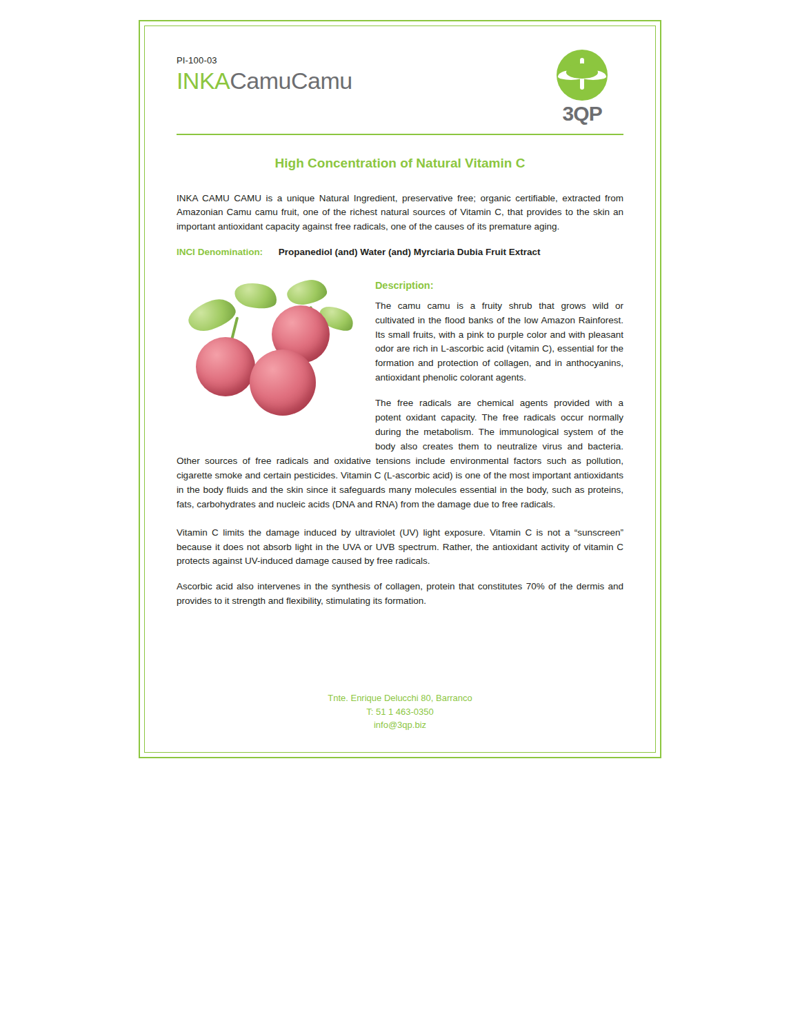PI-100-03
INKA CamuCamu
3QP
High Concentration of Natural Vitamin C
INKA CAMU CAMU is a unique Natural Ingredient, preservative free; organic certifiable, extracted from Amazonian Camu camu fruit, one of the richest natural sources of Vitamin C, that provides to the skin an important antioxidant capacity against free radicals, one of the causes of its premature aging.
INCI Denomination: Propanediol (and) Water (and) Myrciaria Dubia Fruit Extract
Description:
The camu camu is a fruity shrub that grows wild or cultivated in the flood banks of the low Amazon Rainforest. Its small fruits, with a pink to purple color and with pleasant odor are rich in L-ascorbic acid (vitamin C), essential for the formation and protection of collagen, and in anthocyanins, antioxidant phenolic colorant agents.
The free radicals are chemical agents provided with a potent oxidant capacity. The free radicals occur normally during the metabolism. The immunological system of the body also creates them to neutralize virus and bacteria. Other sources of free radicals and oxidative tensions include environmental factors such as pollution, cigarette smoke and certain pesticides. Vitamin C (L-ascorbic acid) is one of the most important antioxidants in the body fluids and the skin since it safeguards many molecules essential in the body, such as proteins, fats, carbohydrates and nucleic acids (DNA and RNA) from the damage due to free radicals.
Vitamin C limits the damage induced by ultraviolet (UV) light exposure. Vitamin C is not a “sunscreen” because it does not absorb light in the UVA or UVB spectrum. Rather, the antioxidant activity of vitamin C protects against UV-induced damage caused by free radicals.
Ascorbic acid also intervenes in the synthesis of collagen, protein that constitutes 70% of the dermis and provides to it strength and flexibility, stimulating its formation.
Tnte. Enrique Delucchi 80, Barranco
T: 51 1 463-0350
info@3qp.biz